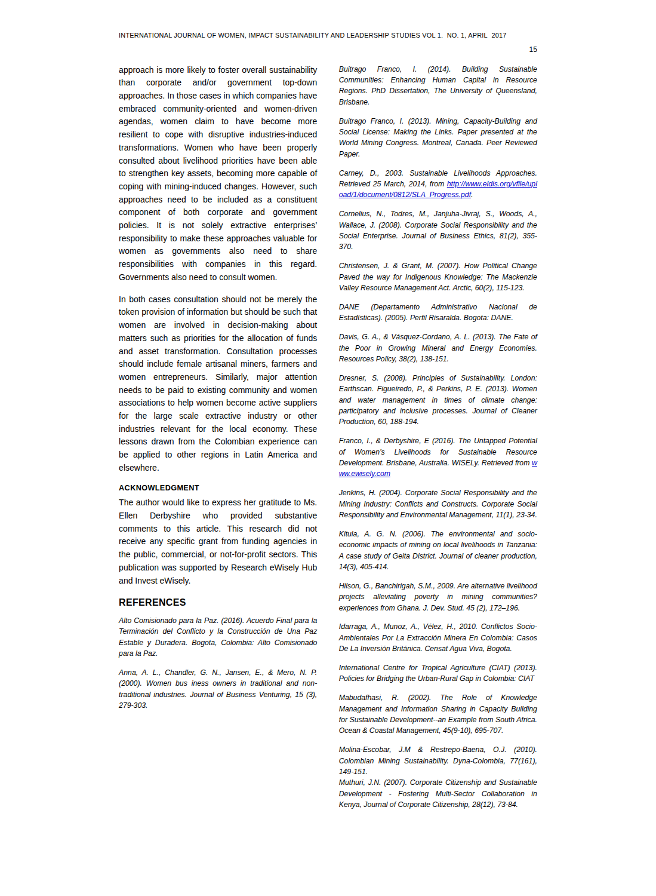International Journal of Women, Impact Sustainability and Leadership Studies Vol 1. No. 1, April 2017
15
approach is more likely to foster overall sustainability than corporate and/or government top-down approaches. In those cases in which companies have embraced community-oriented and women-driven agendas, women claim to have become more resilient to cope with disruptive industries-induced transformations. Women who have been properly consulted about livelihood priorities have been able to strengthen key assets, becoming more capable of coping with mining-induced changes. However, such approaches need to be included as a constituent component of both corporate and government policies. It is not solely extractive enterprises’ responsibility to make these approaches valuable for women as governments also need to share responsibilities with companies in this regard. Governments also need to consult women.
In both cases consultation should not be merely the token provision of information but should be such that women are involved in decision-making about matters such as priorities for the allocation of funds and asset transformation. Consultation processes should include female artisanal miners, farmers and women entrepreneurs. Similarly, major attention needs to be paid to existing community and women associations to help women become active suppliers for the large scale extractive industry or other industries relevant for the local economy. These lessons drawn from the Colombian experience can be applied to other regions in Latin America and elsewhere.
Acknowledgment
The author would like to express her gratitude to Ms. Ellen Derbyshire who provided substantive comments to this article. This research did not receive any specific grant from funding agencies in the public, commercial, or not-for-profit sectors. This publication was supported by Research eWisely Hub and Invest eWisely.
References
Alto Comisionado para la Paz. (2016). Acuerdo Final para la Terminación del Conflicto y la Construcción de Una Paz Estable y Duradera. Bogota, Colombia: Alto Comisionado para la Paz.
Anna, A. L., Chandler, G. N., Jansen, E., & Mero, N. P. (2000). Women bus iness owners in traditional and non-traditional industries. Journal of Business Venturing, 15 (3), 279-303.
Buitrago Franco, I. (2014). Building Sustainable Communities: Enhancing Human Capital in Resource Regions. PhD Dissertation, The University of Queensland, Brisbane.
Buitrago Franco, I. (2013). Mining, Capacity-Building and Social License: Making the Links. Paper presented at the World Mining Congress. Montreal, Canada. Peer Reviewed Paper.
Carney, D., 2003. Sustainable Livelihoods Approaches. Retrieved 25 March, 2014, from http://www.eldis.org/vfile/upload/1/document/0812/SLA_Progress.pdf.
Cornelius, N., Todres, M., Janjuha-Jivraj, S., Woods, A., Wallace, J. (2008). Corporate Social Responsibility and the Social Enterprise. Journal of Business Ethics, 81(2), 355-370.
Christensen, J. & Grant, M. (2007). How Political Change Paved the way for Indigenous Knowledge: The Mackenzie Valley Resource Management Act. Arctic, 60(2), 115-123.
DANE (Departamento Administrativo Nacional de Estadísticas). (2005). Perfil Risaralda. Bogota: DANE.
Davis, G. A., & Vásquez-Cordano, A. L. (2013). The Fate of the Poor in Growing Mineral and Energy Economies. Resources Policy, 38(2), 138-151.
Dresner, S. (2008). Principles of Sustainability. London: Earthscan. Figueiredo, P., & Perkins, P. E. (2013). Women and water management in times of climate change: participatory and inclusive processes. Journal of Cleaner Production, 60, 188-194.
Franco, I., & Derbyshire, E (2016). The Untapped Potential of Women’s Livelihoods for Sustainable Resource Development. Brisbane, Australia. WISELy. Retrieved from www.ewisely.com
Jenkins, H. (2004). Corporate Social Responsibility and the Mining Industry: Conflicts and Constructs. Corporate Social Responsibility and Environmental Management, 11(1), 23-34.
Kitula, A. G. N. (2006). The environmental and socio-economic impacts of mining on local livelihoods in Tanzania: A case study of Geita District. Journal of cleaner production, 14(3), 405-414.
Hilson, G., Banchirigah, S.M., 2009. Are alternative livelihood projects alleviating poverty in mining communities? experiences from Ghana. J. Dev. Stud. 45 (2), 172–196.
Idarraga, A., Munoz, A., Vélez, H., 2010. Conflictos Socio-Ambientales Por La Extracción Minera En Colombia: Casos De La Inversión Británica. Censat Agua Viva, Bogota.
International Centre for Tropical Agriculture (CIAT) (2013). Policies for Bridging the Urban-Rural Gap in Colombia: CIAT
Mabudafhasi, R. (2002). The Role of Knowledge Management and Information Sharing in Capacity Building for Sustainable Development--an Example from South Africa. Ocean & Coastal Management, 45(9-10), 695-707.
Molina-Escobar, J.M & Restrepo-Baena, O.J. (2010). Colombian Mining Sustainability. Dyna-Colombia, 77(161), 149-151.
Muthuri, J.N. (2007). Corporate Citizenship and Sustainable Development - Fostering Multi-Sector Collaboration in Kenya, Journal of Corporate Citizenship, 28(12), 73-84.